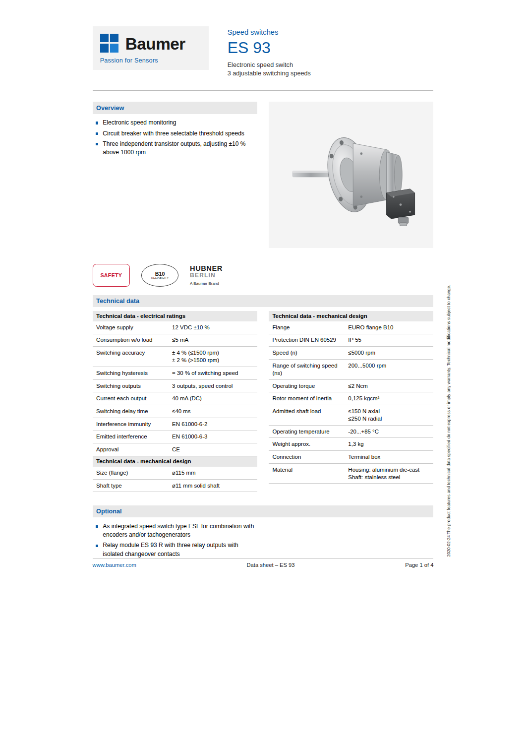Baumer
Passion for Sensors
Speed switches
ES 93
Electronic speed switch
3 adjustable switching speeds
Overview
Electronic speed monitoring
Circuit breaker with three selectable threshold speeds
Three independent transistor outputs, adjusting ±10 % above 1000 rpm
SAFETY
B10 RELIABILITY
HUBNER
BERLIN
A Baumer Brand
Technical data
Technical data - electrical ratings
| Voltage supply | 12 VDC ±10 % |
| Consumption w/o load | ≤5 mA |
| Switching accuracy | ± 4 % (≤1500 rpm) ± 2 % (>1500 rpm) |
| Switching hysteresis | = 30 % of switching speed |
| Switching outputs | 3 outputs, speed control |
| Current each output | 40 mA (DC) |
| Switching delay time | ≤40 ms |
| Interference immunity | EN 61000-6-2 |
| Emitted interference | EN 61000-6-3 |
| Approval | CE |
Technical data - mechanical design
| Size (flange) | ø115 mm |
| Shaft type | ø11 mm solid shaft |
Technical data - mechanical design
| Flange | EURO flange B10 |
| Protection DIN EN 60529 | IP 55 |
| Speed (n) | ≤5000 rpm |
| Range of switching speed (ns) | 200...5000 rpm |
| Operating torque | ≤2 Ncm |
| Rotor moment of inertia | 0,125 kgcm² |
| Admitted shaft load | ≤150 N axial ≤250 N radial |
| Operating temperature | -20...+85 °C |
| Weight approx. | 1,3 kg |
| Connection | Terminal box |
| Material | Housing: aluminium die-cast Shaft: stainless steel |
Optional
As integrated speed switch type ESL for combination with encoders and/or tachogenerators
Relay module ES 93 R with three relay outputs with isolated changeover contacts
The product features and technical data specified do not express or imply any warranty. Technical modifications subject to change.
2020-02-24
www.baumer.com
Data sheet – ES 93
Page 1 of 4